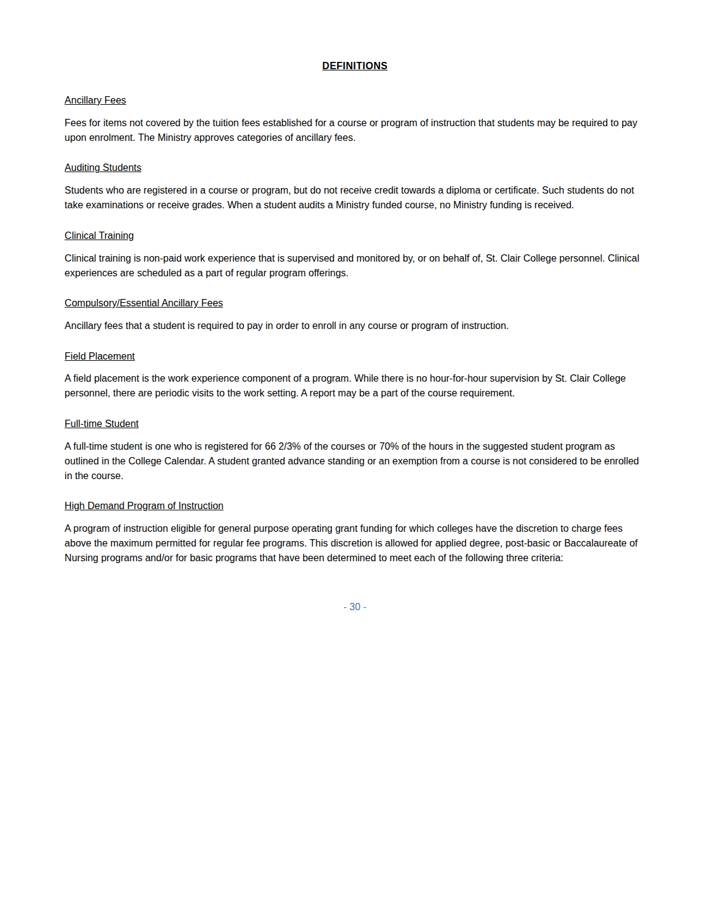DEFINITIONS
Ancillary Fees
Fees for items not covered by the tuition fees established for a course or program of instruction that students may be required to pay upon enrolment. The Ministry approves categories of ancillary fees.
Auditing Students
Students who are registered in a course or program, but do not receive credit towards a diploma or certificate. Such students do not take examinations or receive grades. When a student audits a Ministry funded course, no Ministry funding is received.
Clinical Training
Clinical training is non-paid work experience that is supervised and monitored by, or on behalf of, St. Clair College personnel. Clinical experiences are scheduled as a part of regular program offerings.
Compulsory/Essential Ancillary Fees
Ancillary fees that a student is required to pay in order to enroll in any course or program of instruction.
Field Placement
A field placement is the work experience component of a program. While there is no hour-for-hour supervision by St. Clair College personnel, there are periodic visits to the work setting. A report may be a part of the course requirement.
Full-time Student
A full-time student is one who is registered for 66 2/3% of the courses or 70% of the hours in the suggested student program as outlined in the College Calendar. A student granted advance standing or an exemption from a course is not considered to be enrolled in the course.
High Demand Program of Instruction
A program of instruction eligible for general purpose operating grant funding for which colleges have the discretion to charge fees above the maximum permitted for regular fee programs. This discretion is allowed for applied degree, post-basic or Baccalaureate of Nursing programs and/or for basic programs that have been determined to meet each of the following three criteria:
- 30 -